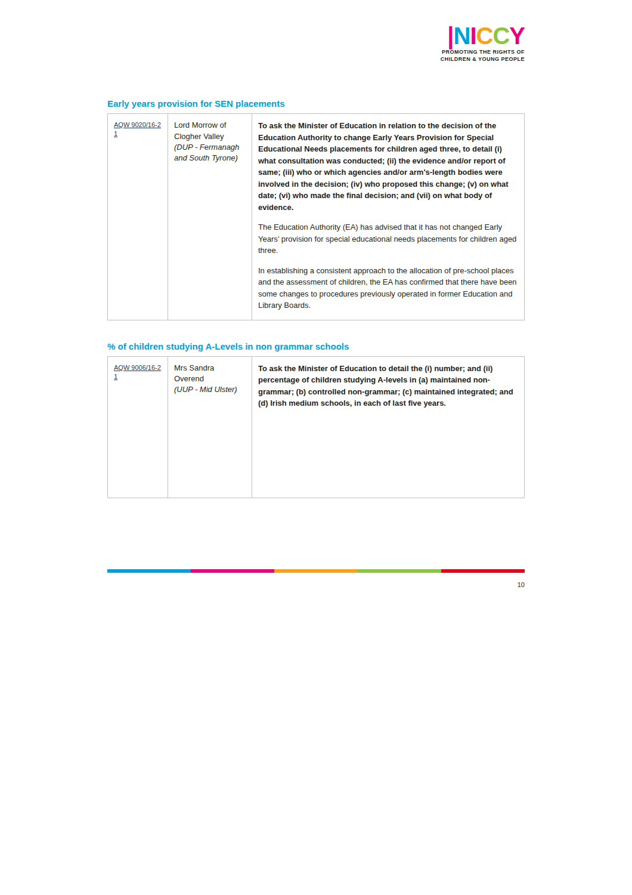|NICCY
PROMOTING THE RIGHTS OF
CHILDREN & YOUNG PEOPLE
Early years provision for SEN placements
| AQW 9020/16-21 | Lord Morrow of Clogher Valley (DUP - Fermanagh and South Tyrone) | To ask the Minister of Education in relation to the decision of the Education Authority to change Early Years Provision for Special Educational Needs placements for children aged three, to detail (i) what consultation was conducted; (ii) the evidence and/or report of same; (iii) who or which agencies and/or arm's-length bodies were involved in the decision; (iv) who proposed this change; (v) on what date; (vi) who made the final decision; and (vii) on what body of evidence. The Education Authority (EA) has advised that it has not changed Early Years’ provision for special educational needs placements for children aged three. In establishing a consistent approach to the allocation of pre-school places and the assessment of children, the EA has confirmed that there have been some changes to procedures previously operated in former Education and Library Boards. |
% of children studying A-Levels in non grammar schools
| AQW 9006/16-21 | Mrs Sandra Overend (UUP - Mid Ulster) | To ask the Minister of Education to detail the (i) number; and (ii) percentage of children studying A-levels in (a) maintained non-grammar; (b) controlled non-grammar; (c) maintained integrated; and (d) Irish medium schools, in each of last five years. |
10